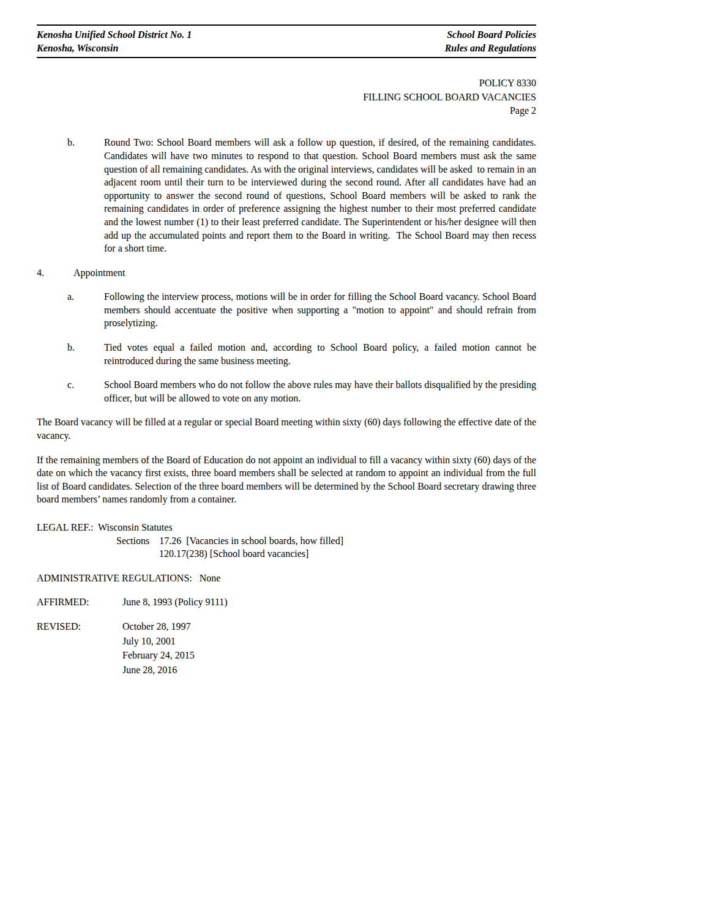Kenosha Unified School District No. 1
Kenosha, Wisconsin
School Board Policies
Rules and Regulations
POLICY 8330
FILLING SCHOOL BOARD VACANCIES
Page 2
b.
Round Two: School Board members will ask a follow up question, if desired, of the remaining candidates. Candidates will have two minutes to respond to that question. School Board members must ask the same question of all remaining candidates. As with the original interviews, candidates will be asked to remain in an adjacent room until their turn to be interviewed during the second round. After all candidates have had an opportunity to answer the second round of questions, School Board members will be asked to rank the remaining candidates in order of preference assigning the highest number to their most preferred candidate and the lowest number (1) to their least preferred candidate. The Superintendent or his/her designee will then add up the accumulated points and report them to the Board in writing. The School Board may then recess for a short time.
4.
Appointment
a.
Following the interview process, motions will be in order for filling the School Board vacancy. School Board members should accentuate the positive when supporting a "motion to appoint" and should refrain from proselytizing.
b.
Tied votes equal a failed motion and, according to School Board policy, a failed motion cannot be reintroduced during the same business meeting.
c.
School Board members who do not follow the above rules may have their ballots disqualified by the presiding officer, but will be allowed to vote on any motion.
The Board vacancy will be filled at a regular or special Board meeting within sixty (60) days following the effective date of the vacancy.
If the remaining members of the Board of Education do not appoint an individual to fill a vacancy within sixty (60) days of the date on which the vacancy first exists, three board members shall be selected at random to appoint an individual from the full list of Board candidates. Selection of the three board members will be determined by the School Board secretary drawing three board members’ names randomly from a container.
LEGAL REF.: Wisconsin Statutes
Sections 17.26 [Vacancies in school boards, how filled]
120.17(238) [School board vacancies]
ADMINISTRATIVE REGULATIONS: None
AFFIRMED:
June 8, 1993 (Policy 9111)
REVISED:
October 28, 1997
July 10, 2001
February 24, 2015
June 28, 2016